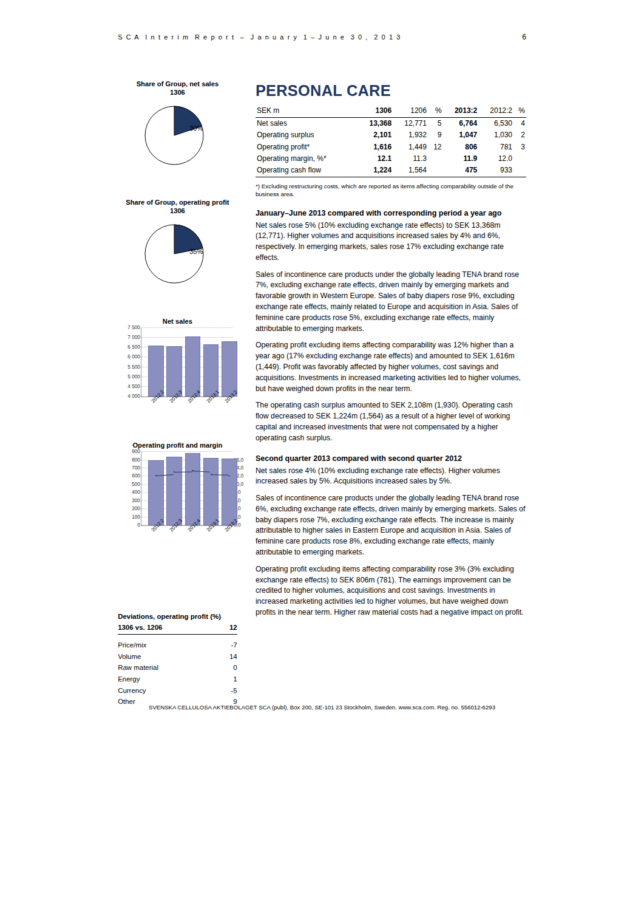S C A I n t e r i m R e p o r t – J a n u a r y 1 – J u n e 3 0 , 2 0 1 3
6
Share of Group, net sales
1306
30%
Share of Group, operating profit
1306
35%
Net sales
4 000
4 500
5 000
5 500
6 000
6 500
7 000
7 500
2012:2 2012:3 2012:4 2013:1 2013:2
Operating profit and margin
00,0
1002,0
2004,0
3006,0
4008,0
50010,0
60012,0
70014,0
80016,0
900
2012:2 2012:3 2012:4 2013:1 2013:2
| Deviations, operating profit (%) |
| 1306 vs. 1206 | 12 |
| Price/mix | -7 |
| Volume | 14 |
| Raw material | 0 |
| Energy | 1 |
| Currency | -5 |
| Other | 9 |
PERSONAL CARE
| SEK m | 1306 | 1206 | % | 2013:2 | 2012:2 | % |
| --- | --- | --- | --- | --- | --- | --- |
| Net sales | 13,368 | 12,771 | 5 | 6,764 | 6,530 | 4 |
| Operating surplus | 2,101 | 1,932 | 9 | 1,047 | 1,030 | 2 |
| Operating profit* | 1,616 | 1,449 | 12 | 806 | 781 | 3 |
| Operating margin, %* | 12.1 | 11.3 | | 11.9 | 12.0 | |
| Operating cash flow | 1,224 | 1,564 | | 475 | 933 | |
*) Excluding restructuring costs, which are reported as items affecting comparability outside of the business area.
January–June 2013 compared with corresponding period a year ago
Net sales rose 5% (10% excluding exchange rate effects) to SEK 13,368m (12,771). Higher volumes and acquisitions increased sales by 4% and 6%, respectively. In emerging markets, sales rose 17% excluding exchange rate effects.
Sales of incontinence care products under the globally leading TENA brand rose 7%, excluding exchange rate effects, driven mainly by emerging markets and favorable growth in Western Europe. Sales of baby diapers rose 9%, excluding exchange rate effects, mainly related to Europe and acquisition in Asia. Sales of feminine care products rose 5%, excluding exchange rate effects, mainly attributable to emerging markets.
Operating profit excluding items affecting comparability was 12% higher than a year ago (17% excluding exchange rate effects) and amounted to SEK 1,616m (1,449). Profit was favorably affected by higher volumes, cost savings and acquisitions. Investments in increased marketing activities led to higher volumes, but have weighed down profits in the near term.
The operating cash surplus amounted to SEK 2,108m (1,930). Operating cash flow decreased to SEK 1,224m (1,564) as a result of a higher level of working capital and increased investments that were not compensated by a higher operating cash surplus.
Second quarter 2013 compared with second quarter 2012
Net sales rose 4% (10% excluding exchange rate effects). Higher volumes increased sales by 5%. Acquisitions increased sales by 5%.
Sales of incontinence care products under the globally leading TENA brand rose 6%, excluding exchange rate effects, driven mainly by emerging markets. Sales of baby diapers rose 7%, excluding exchange rate effects. The increase is mainly attributable to higher sales in Eastern Europe and acquisition in Asia. Sales of feminine care products rose 8%, excluding exchange rate effects, mainly attributable to emerging markets.
Operating profit excluding items affecting comparability rose 3% (3% excluding exchange rate effects) to SEK 806m (781). The earnings improvement can be credited to higher volumes, acquisitions and cost savings. Investments in increased marketing activities led to higher volumes, but have weighed down profits in the near term. Higher raw material costs had a negative impact on profit.
SVENSKA CELLULOSA AKTIEBOLAGET SCA (publ), Box 200, SE-101 23 Stockholm, Sweden. www.sca.com. Reg. no. 556012-6293